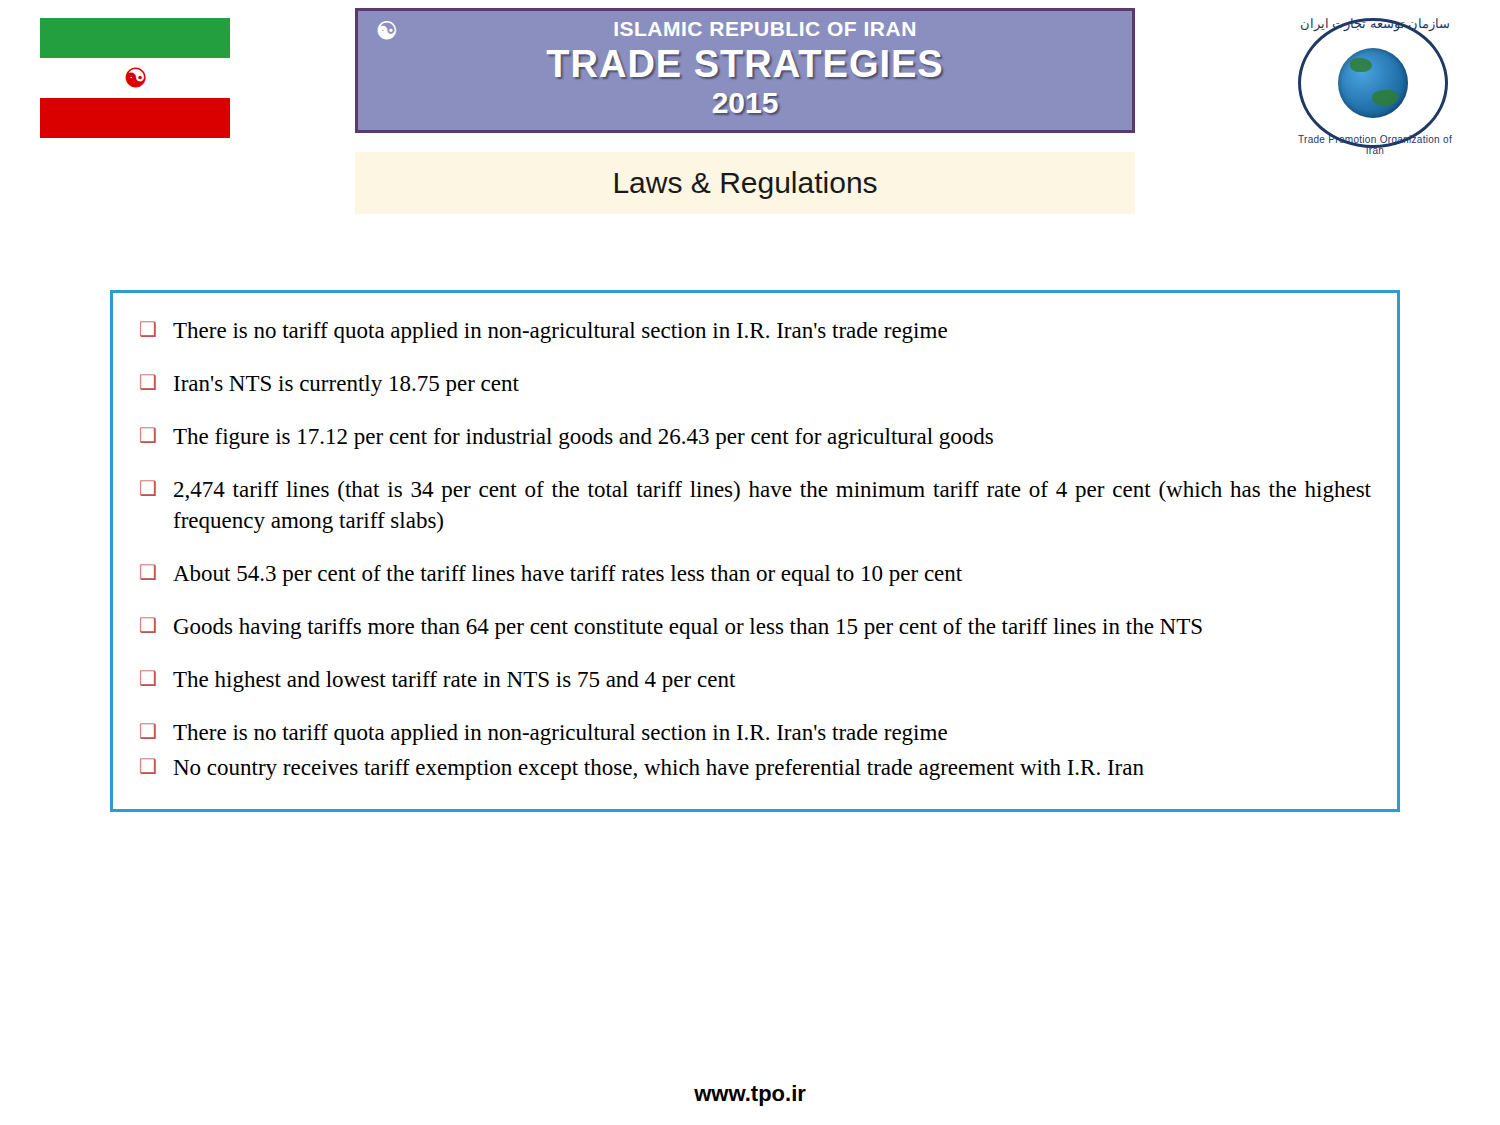☯
☯
ISLAMIC REPUBLIC OF IRAN
TRADE STRATEGIES
2015
Laws & Regulations
سازمان توسعه تجارت ایران
Trade Promotion Organization of Iran
There is no tariff quota applied in non-agricultural section in I.R. Iran's trade regime
Iran's NTS is currently 18.75 per cent
The figure is 17.12 per cent for industrial goods and 26.43 per cent for agricultural goods
2,474 tariff lines (that is 34 per cent of the total tariff lines) have the minimum tariff rate of 4 per cent (which has the highest frequency among tariff slabs)
About 54.3 per cent of the tariff lines have tariff rates less than or equal to 10 per cent
Goods having tariffs more than 64 per cent constitute equal or less than 15 per cent of the tariff lines in the NTS
The highest and lowest tariff rate in NTS is 75 and 4 per cent
There is no tariff quota applied in non-agricultural section in I.R. Iran's trade regime
No country receives tariff exemption except those, which have preferential trade agreement with I.R. Iran
www.tpo.ir